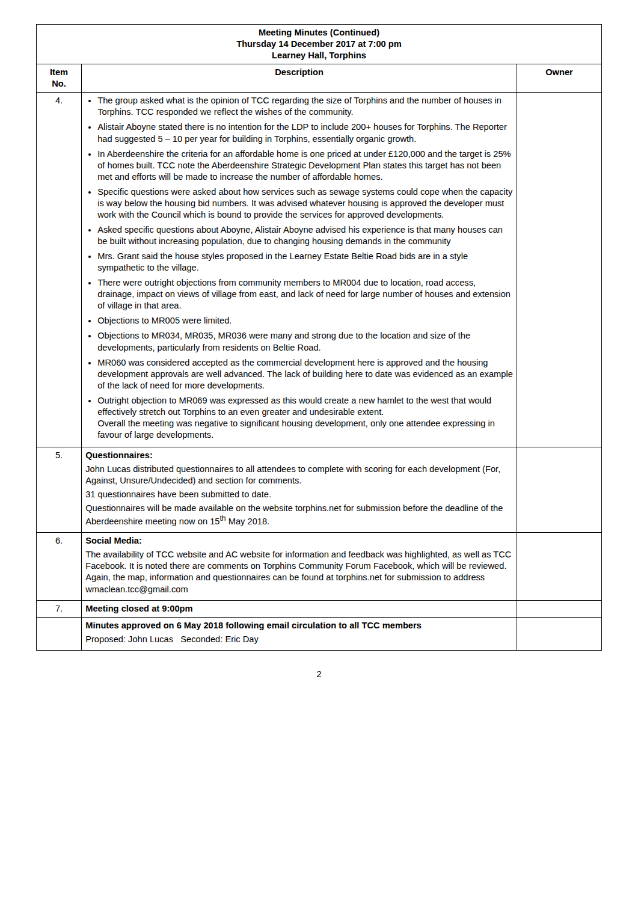| Meeting Minutes (Continued) Thursday 14 December 2017 at 7:00 pm Learney Hall, Torphins |
| Item No. | Description | Owner |
| 4. | The group asked what is the opinion of TCC regarding the size of Torphins and the number of houses in Torphins. TCC responded we reflect the wishes of the community. Alistair Aboyne stated there is no intention for the LDP to include 200+ houses for Torphins. The Reporter had suggested 5 – 10 per year for building in Torphins, essentially organic growth. In Aberdeenshire the criteria for an affordable home is one priced at under £120,000 and the target is 25% of homes built. TCC note the Aberdeenshire Strategic Development Plan states this target has not been met and efforts will be made to increase the number of affordable homes. Specific questions were asked about how services such as sewage systems could cope when the capacity is way below the housing bid numbers. It was advised whatever housing is approved the developer must work with the Council which is bound to provide the services for approved developments. Asked specific questions about Aboyne, Alistair Aboyne advised his experience is that many houses can be built without increasing population, due to changing housing demands in the community Mrs. Grant said the house styles proposed in the Learney Estate Beltie Road bids are in a style sympathetic to the village. There were outright objections from community members to MR004 due to location, road access, drainage, impact on views of village from east, and lack of need for large number of houses and extension of village in that area. Objections to MR005 were limited. Objections to MR034, MR035, MR036 were many and strong due to the location and size of the developments, particularly from residents on Beltie Road. MR060 was considered accepted as the commercial development here is approved and the housing development approvals are well advanced. The lack of building here to date was evidenced as an example of the lack of need for more developments. Outright objection to MR069 was expressed as this would create a new hamlet to the west that would effectively stretch out Torphins to an even greater and undesirable extent. Overall the meeting was negative to significant housing development, only one attendee expressing in favour of large developments. | |
| 5. | Questionnaires: John Lucas distributed questionnaires to all attendees to complete with scoring for each development (For, Against, Unsure/Undecided) and section for comments. 31 questionnaires have been submitted to date. Questionnaires will be made available on the website torphins.net for submission before the deadline of the Aberdeenshire meeting now on 15 th May 2018. | |
| 6. | Social Media: The availability of TCC website and AC website for information and feedback was highlighted, as well as TCC Facebook. It is noted there are comments on Torphins Community Forum Facebook, which will be reviewed. Again, the map, information and questionnaires can be found at torphins.net for submission to address wmaclean.tcc@gmail.com | |
| 7. | Meeting closed at 9:00pm | |
| | Minutes approved on 6 May 2018 following email circulation to all TCC members Proposed: John Lucas Seconded: Eric Day | |
2